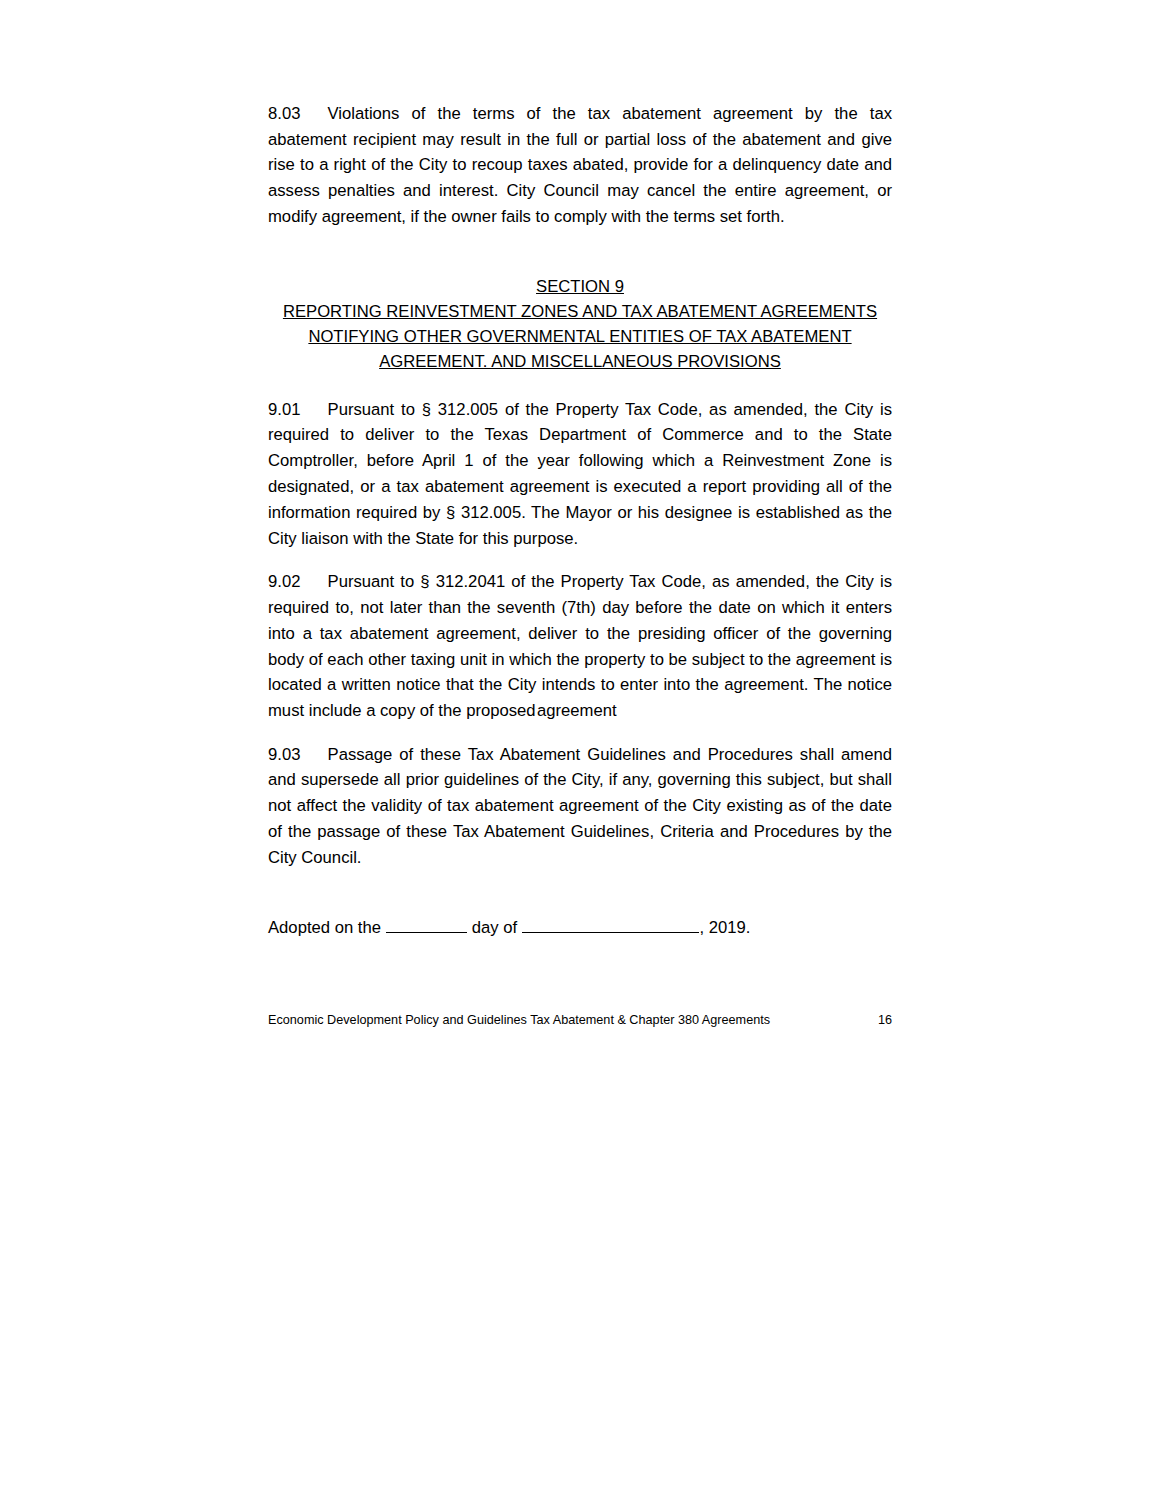8.03 Violations of the terms of the tax abatement agreement by the tax abatement recipient may result in the full or partial loss of the abatement and give rise to a right of the City to recoup taxes abated, provide for a delinquency date and assess penalties and interest. City Council may cancel the entire agreement, or modify agreement, if the owner fails to comply with the terms set forth.
SECTION 9 REPORTING REINVESTMENT ZONES AND TAX ABATEMENT AGREEMENTS NOTIFYING OTHER GOVERNMENTAL ENTITIES OF TAX ABATEMENT AGREEMENT. AND MISCELLANEOUS PROVISIONS
9.01 Pursuant to § 312.005 of the Property Tax Code, as amended, the City is required to deliver to the Texas Department of Commerce and to the State Comptroller, before April 1 of the year following which a Reinvestment Zone is designated, or a tax abatement agreement is executed a report providing all of the information required by § 312.005. The Mayor or his designee is established as the City liaison with the State for this purpose.
9.02 Pursuant to § 312.2041 of the Property Tax Code, as amended, the City is required to, not later than the seventh (7th) day before the date on which it enters into a tax abatement agreement, deliver to the presiding officer of the governing body of each other taxing unit in which the property to be subject to the agreement is located a written notice that the City intends to enter into the agreement. The notice must include a copy of the proposed agreement
9.03 Passage of these Tax Abatement Guidelines and Procedures shall amend and supersede all prior guidelines of the City, if any, governing this subject, but shall not affect the validity of tax abatement agreement of the City existing as of the date of the passage of these Tax Abatement Guidelines, Criteria and Procedures by the City Council.
Adopted on the day of , 2019.
Economic Development Policy and Guidelines Tax Abatement & Chapter 380 Agreements 16